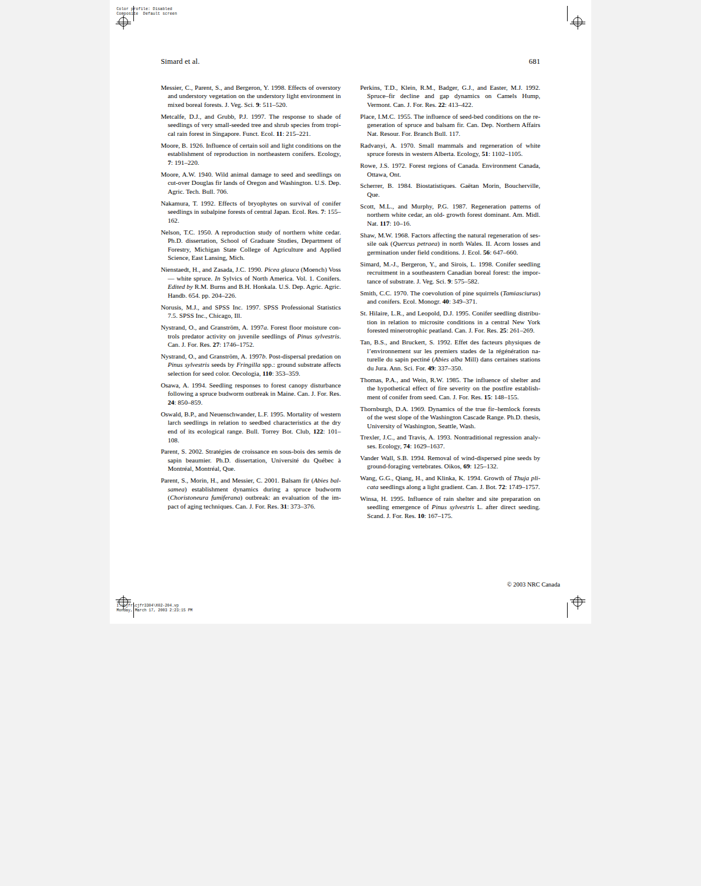Color profile: Disabled Composite Default screen
Simard et al. 681
Messier, C., Parent, S., and Bergeron, Y. 1998. Effects of overstory and understory vegetation on the understory light environment in mixed boreal forests. J. Veg. Sci. 9: 511–520.
Metcalfe, D.J., and Grubb, P.J. 1997. The response to shade of seedlings of very small-seeded tree and shrub species from tropical rain forest in Singapore. Funct. Ecol. 11: 215–221.
Moore, B. 1926. Influence of certain soil and light conditions on the establishment of reproduction in northeastern conifers. Ecology, 7: 191–220.
Moore, A.W. 1940. Wild animal damage to seed and seedlings on cut-over Douglas fir lands of Oregon and Washington. U.S. Dep. Agric. Tech. Bull. 706.
Nakamura, T. 1992. Effects of bryophytes on survival of conifer seedlings in subalpine forests of central Japan. Ecol. Res. 7: 155–162.
Nelson, T.C. 1950. A reproduction study of northern white cedar. Ph.D. dissertation, School of Graduate Studies, Department of Forestry, Michigan State College of Agriculture and Applied Science, East Lansing, Mich.
Nienstaedt, H., and Zasada, J.C. 1990. Picea glauca (Moench) Voss — white spruce. In Sylvics of North America. Vol. 1. Conifers. Edited by R.M. Burns and B.H. Honkala. U.S. Dep. Agric. Agric. Handb. 654. pp. 204–226.
Norusis, M.J., and SPSS Inc. 1997. SPSS Professional Statistics 7.5. SPSS Inc., Chicago, Ill.
Nystrand, O., and Granström, A. 1997a. Forest floor moisture controls predator activity on juvenile seedlings of Pinus sylvestris. Can. J. For. Res. 27: 1746–1752.
Nystrand, O., and Granström, A. 1997b. Post-dispersal predation on Pinus sylvestris seeds by Fringilla spp.: ground substrate affects selection for seed color. Oecologia, 110: 353–359.
Osawa, A. 1994. Seedling responses to forest canopy disturbance following a spruce budworm outbreak in Maine. Can. J. For. Res. 24: 850–859.
Oswald, B.P., and Neuenschwander, L.F. 1995. Mortality of western larch seedlings in relation to seedbed characteristics at the dry end of its ecological range. Bull. Torrey Bot. Club, 122: 101–108.
Parent, S. 2002. Stratégies de croissance en sous-bois des semis de sapin beaumier. Ph.D. dissertation, Université du Québec à Montréal, Montréal, Que.
Parent, S., Morin, H., and Messier, C. 2001. Balsam fir (Abies balsamea) establishment dynamics during a spruce budworm (Choristoneura fumiferana) outbreak: an evaluation of the impact of aging techniques. Can. J. For. Res. 31: 373–376.
Perkins, T.D., Klein, R.M., Badger, G.J., and Easter, M.J. 1992. Spruce–fir decline and gap dynamics on Camels Hump, Vermont. Can. J. For. Res. 22: 413–422.
Place, I.M.C. 1955. The influence of seed-bed conditions on the regeneration of spruce and balsam fir. Can. Dep. Northern Affairs Nat. Resour. For. Branch Bull. 117.
Radvanyi, A. 1970. Small mammals and regeneration of white spruce forests in western Alberta. Ecology, 51: 1102–1105.
Rowe, J.S. 1972. Forest regions of Canada. Environment Canada, Ottawa, Ont.
Scherrer, B. 1984. Biostatistiques. Gaëtan Morin, Boucherville, Que.
Scott, M.L., and Murphy, P.G. 1987. Regeneration patterns of northern white cedar, an old- growth forest dominant. Am. Midl. Nat. 117: 10–16.
Shaw, M.W. 1968. Factors affecting the natural regeneration of sessile oak (Quercus petraea) in north Wales. II. Acorn losses and germination under field conditions. J. Ecol. 56: 647–660.
Simard, M.-J., Bergeron, Y., and Sirois, L. 1998. Conifer seedling recruitment in a southeastern Canadian boreal forest: the importance of substrate. J. Veg. Sci. 9: 575–582.
Smith, C.C. 1970. The coevolution of pine squirrels (Tamiasciurus) and conifers. Ecol. Monogr. 40: 349–371.
St. Hilaire, L.R., and Leopold, D.J. 1995. Conifer seedling distribution in relation to microsite conditions in a central New York forested minerotrophic peatland. Can. J. For. Res. 25: 261–269.
Tan, B.S., and Bruckert, S. 1992. Effet des facteurs physiques de l’environnement sur les premiers stades de la régénération naturelle du sapin pectiné (Abies alba Mill) dans certaines stations du Jura. Ann. Sci. For. 49: 337–350.
Thomas, P.A., and Wein, R.W. 1985. The influence of shelter and the hypothetical effect of fire severity on the postfire establishment of conifer from seed. Can. J. For. Res. 15: 148–155.
Thornburgh, D.A. 1969. Dynamics of the true fir–hemlock forests of the west slope of the Washington Cascade Range. Ph.D. thesis, University of Washington, Seattle, Wash.
Trexler, J.C., and Travis, A. 1993. Nontraditional regression analyses. Ecology, 74: 1629–1637.
Vander Wall, S.B. 1994. Removal of wind-dispersed pine seeds by ground-foraging vertebrates. Oikos, 69: 125–132.
Wang, G.G., Qiang, H., and Klinka, K. 1994. Growth of Thuja plicata seedlings along a light gradient. Can. J. Bot. 72: 1749–1757.
Winsa, H. 1995. Influence of rain shelter and site preparation on seedling emergence of Pinus sylvestris L. after direct seeding. Scand. J. For. Res. 10: 167–175.
© 2003 NRC Canada
I:\cjfr\cjfr3304\X02-204.vp Monday, March 17, 2003 2:23:15 PM